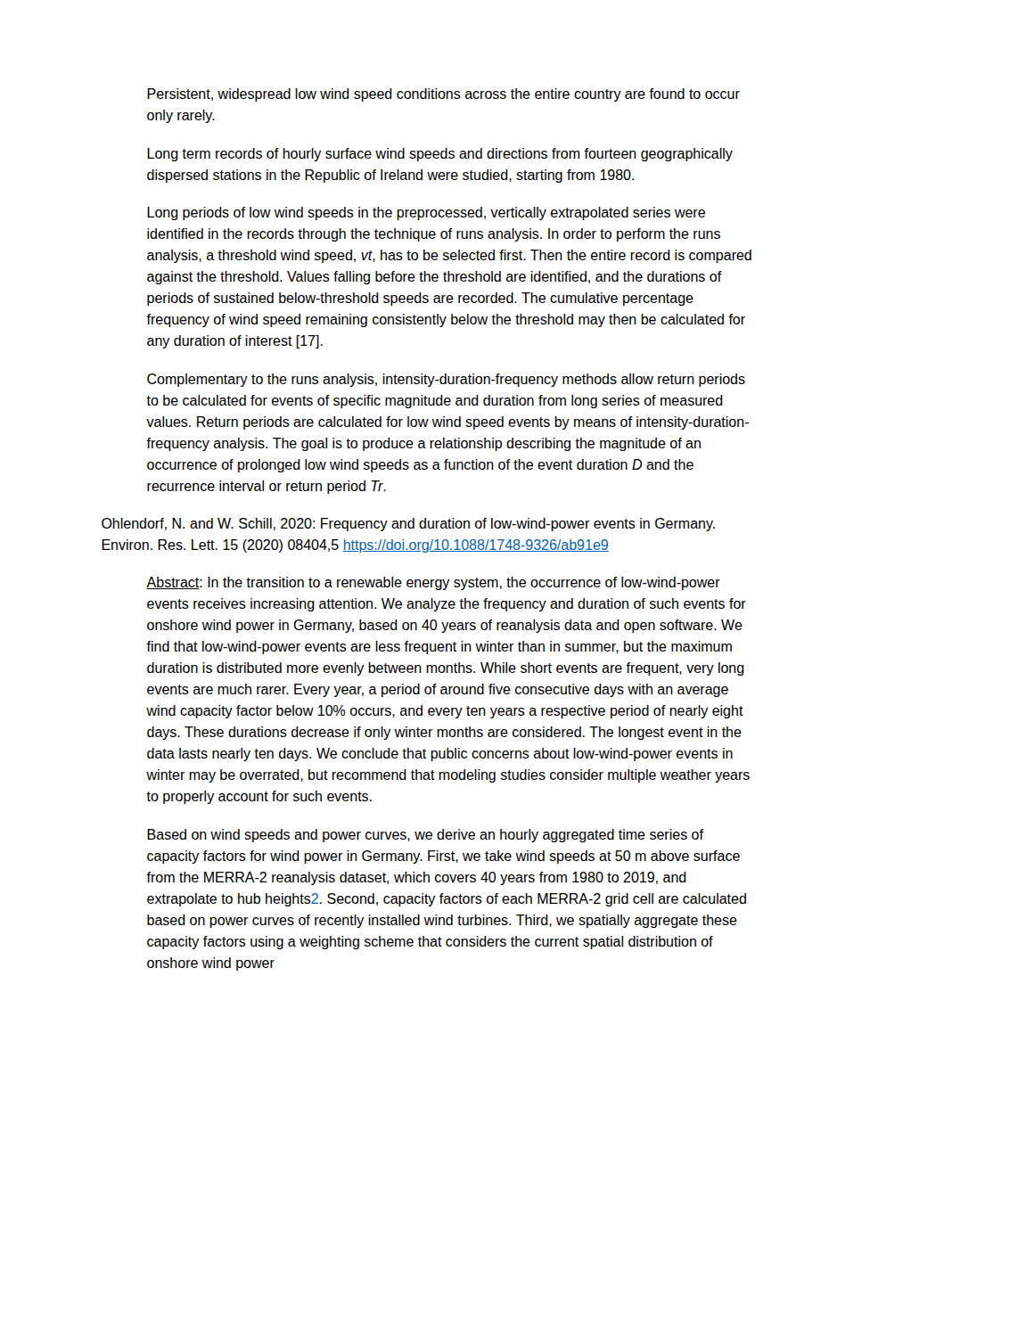Persistent, widespread low wind speed conditions across the entire country are found to occur only rarely.
Long term records of hourly surface wind speeds and directions from fourteen geographically dispersed stations in the Republic of Ireland were studied, starting from 1980.
Long periods of low wind speeds in the preprocessed, vertically extrapolated series were identified in the records through the technique of runs analysis. In order to perform the runs analysis, a threshold wind speed, vt, has to be selected first. Then the entire record is compared against the threshold. Values falling before the threshold are identified, and the durations of periods of sustained below-threshold speeds are recorded. The cumulative percentage frequency of wind speed remaining consistently below the threshold may then be calculated for any duration of interest [17].
Complementary to the runs analysis, intensity-duration-frequency methods allow return periods to be calculated for events of specific magnitude and duration from long series of measured values. Return periods are calculated for low wind speed events by means of intensity-duration-frequency analysis. The goal is to produce a relationship describing the magnitude of an occurrence of prolonged low wind speeds as a function of the event duration D and the recurrence interval or return period Tr.
Ohlendorf, N. and W. Schill, 2020: Frequency and duration of low-wind-power events in Germany. Environ. Res. Lett. 15 (2020) 08404,5 https://doi.org/10.1088/1748-9326/ab91e9
Abstract: In the transition to a renewable energy system, the occurrence of low-wind-power events receives increasing attention. We analyze the frequency and duration of such events for onshore wind power in Germany, based on 40 years of reanalysis data and open software. We find that low-wind-power events are less frequent in winter than in summer, but the maximum duration is distributed more evenly between months. While short events are frequent, very long events are much rarer. Every year, a period of around five consecutive days with an average wind capacity factor below 10% occurs, and every ten years a respective period of nearly eight days. These durations decrease if only winter months are considered. The longest event in the data lasts nearly ten days. We conclude that public concerns about low-wind-power events in winter may be overrated, but recommend that modeling studies consider multiple weather years to properly account for such events.
Based on wind speeds and power curves, we derive an hourly aggregated time series of capacity factors for wind power in Germany. First, we take wind speeds at 50 m above surface from the MERRA-2 reanalysis dataset, which covers 40 years from 1980 to 2019, and extrapolate to hub heights2. Second, capacity factors of each MERRA-2 grid cell are calculated based on power curves of recently installed wind turbines. Third, we spatially aggregate these capacity factors using a weighting scheme that considers the current spatial distribution of onshore wind power